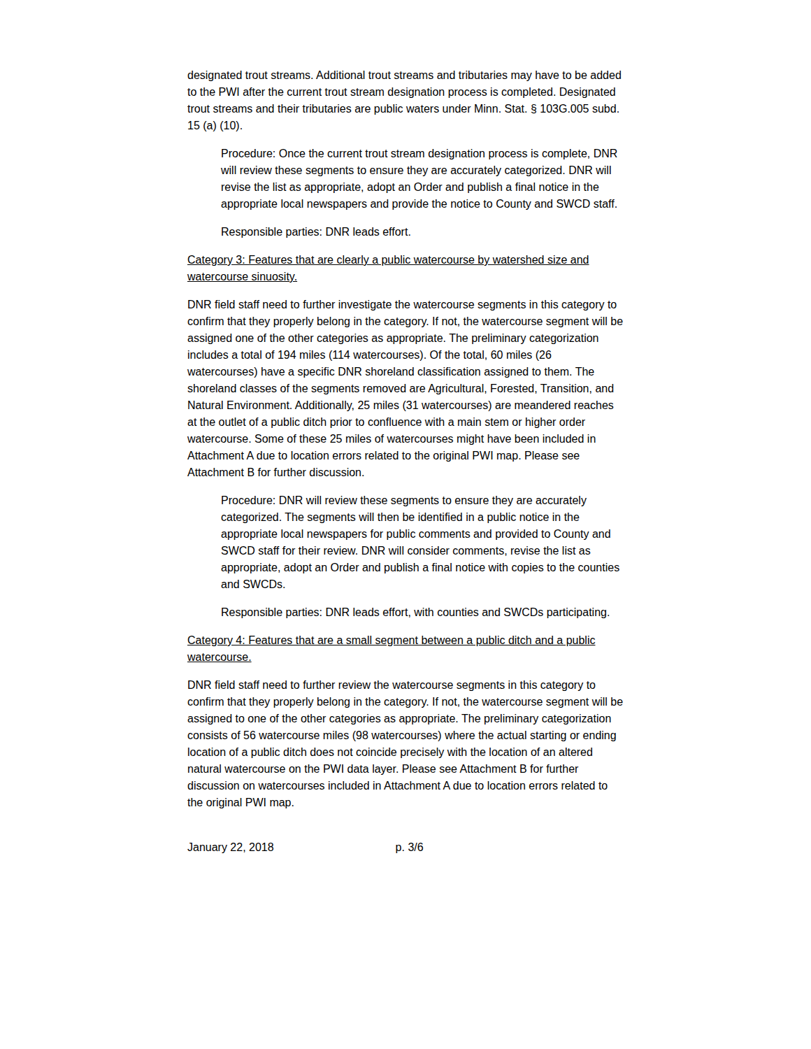designated trout streams. Additional trout streams and tributaries may have to be added to the PWI after the current trout stream designation process is completed. Designated trout streams and their tributaries are public waters under Minn. Stat. § 103G.005 subd. 15 (a) (10).
Procedure: Once the current trout stream designation process is complete, DNR will review these segments to ensure they are accurately categorized. DNR will revise the list as appropriate, adopt an Order and publish a final notice in the appropriate local newspapers and provide the notice to County and SWCD staff.
Responsible parties: DNR leads effort.
Category 3: Features that are clearly a public watercourse by watershed size and watercourse sinuosity.
DNR field staff need to further investigate the watercourse segments in this category to confirm that they properly belong in the category. If not, the watercourse segment will be assigned one of the other categories as appropriate. The preliminary categorization includes a total of 194 miles (114 watercourses). Of the total, 60 miles (26 watercourses) have a specific DNR shoreland classification assigned to them. The shoreland classes of the segments removed are Agricultural, Forested, Transition, and Natural Environment. Additionally, 25 miles (31 watercourses) are meandered reaches at the outlet of a public ditch prior to confluence with a main stem or higher order watercourse. Some of these 25 miles of watercourses might have been included in Attachment A due to location errors related to the original PWI map. Please see Attachment B for further discussion.
Procedure: DNR will review these segments to ensure they are accurately categorized. The segments will then be identified in a public notice in the appropriate local newspapers for public comments and provided to County and SWCD staff for their review. DNR will consider comments, revise the list as appropriate, adopt an Order and publish a final notice with copies to the counties and SWCDs.
Responsible parties: DNR leads effort, with counties and SWCDs participating.
Category 4: Features that are a small segment between a public ditch and a public watercourse.
DNR field staff need to further review the watercourse segments in this category to confirm that they properly belong in the category. If not, the watercourse segment will be assigned to one of the other categories as appropriate. The preliminary categorization consists of 56 watercourse miles (98 watercourses) where the actual starting or ending location of a public ditch does not coincide precisely with the location of an altered natural watercourse on the PWI data layer. Please see Attachment B for further discussion on watercourses included in Attachment A due to location errors related to the original PWI map.
January 22, 2018 p. 3/6